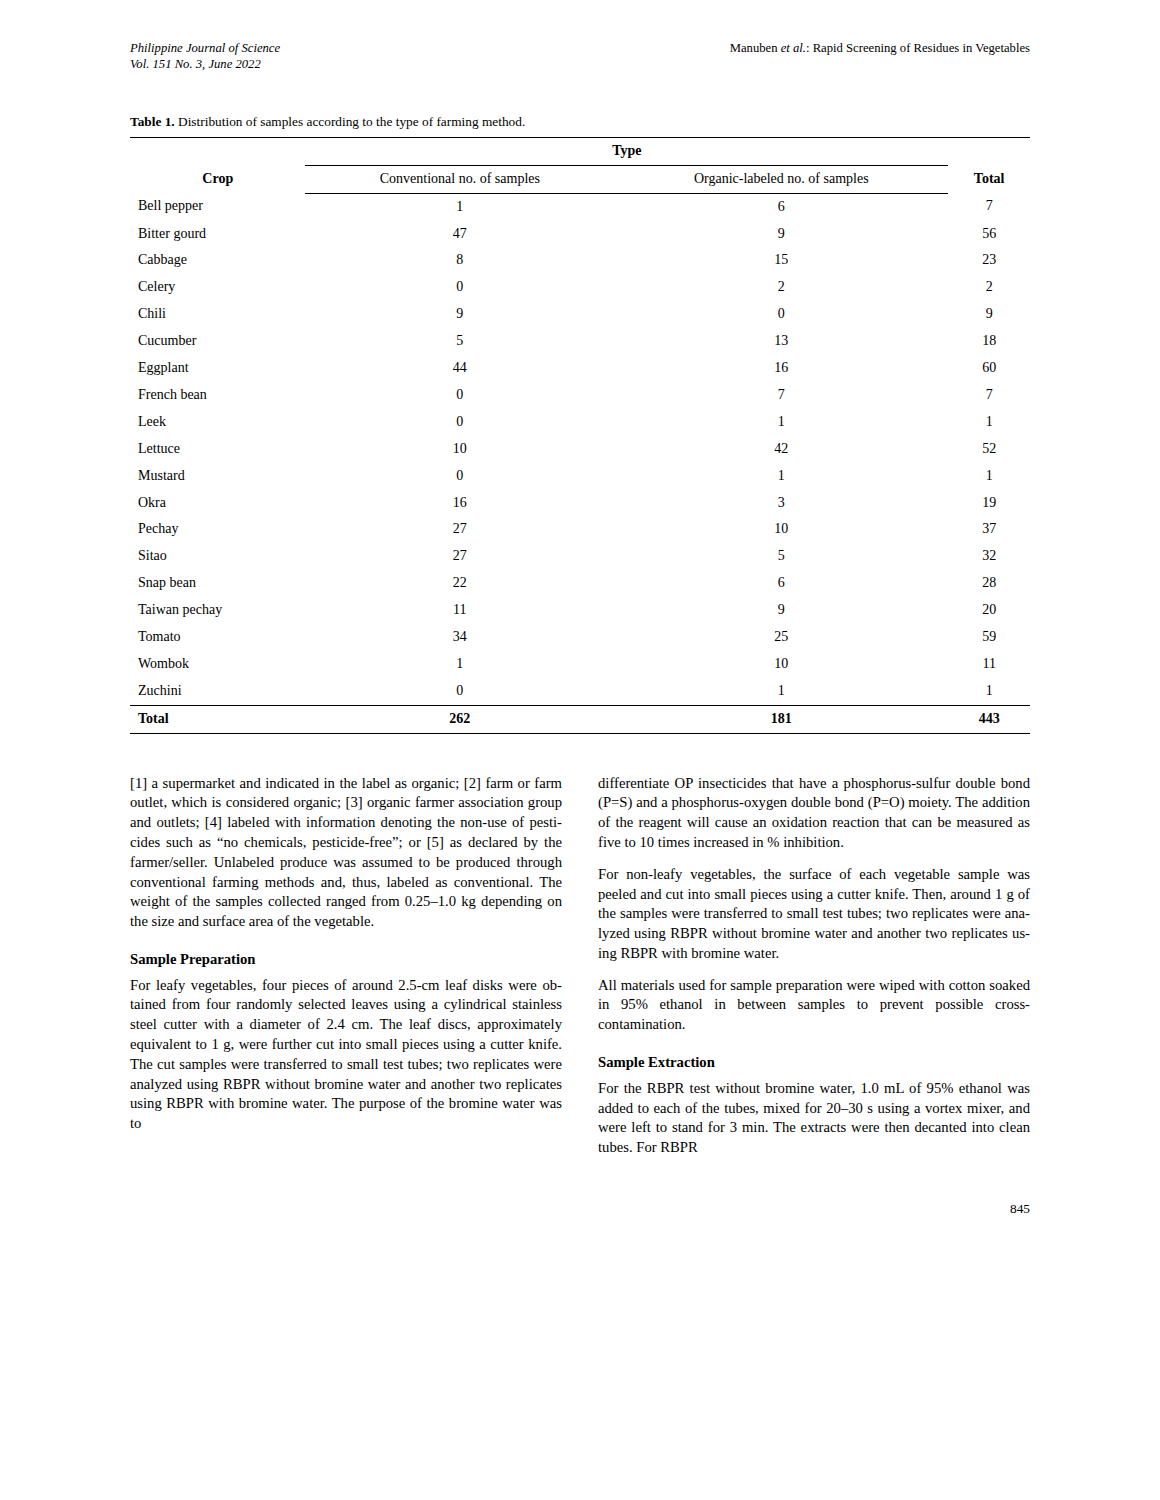Philippine Journal of Science
Vol. 151 No. 3, June 2022
Manuben et al.: Rapid Screening of Residues in Vegetables
Table 1. Distribution of samples according to the type of farming method.
| Crop | Type | Total |
| --- | --- | --- |
| Conventional no. of samples | Organic-labeled no. of samples |
| Bell pepper | 1 | 6 | 7 |
| Bitter gourd | 47 | 9 | 56 |
| Cabbage | 8 | 15 | 23 |
| Celery | 0 | 2 | 2 |
| Chili | 9 | 0 | 9 |
| Cucumber | 5 | 13 | 18 |
| Eggplant | 44 | 16 | 60 |
| French bean | 0 | 7 | 7 |
| Leek | 0 | 1 | 1 |
| Lettuce | 10 | 42 | 52 |
| Mustard | 0 | 1 | 1 |
| Okra | 16 | 3 | 19 |
| Pechay | 27 | 10 | 37 |
| Sitao | 27 | 5 | 32 |
| Snap bean | 22 | 6 | 28 |
| Taiwan pechay | 11 | 9 | 20 |
| Tomato | 34 | 25 | 59 |
| Wombok | 1 | 10 | 11 |
| Zuchini | 0 | 1 | 1 |
| Total | 262 | 181 | 443 |
[1] a supermarket and indicated in the label as organic; [2] farm or farm outlet, which is considered organic; [3] organic farmer association group and outlets; [4] labeled with information denoting the non-use of pesticides such as “no chemicals, pesticide-free”; or [5] as declared by the farmer/seller. Unlabeled produce was assumed to be produced through conventional farming methods and, thus, labeled as conventional. The weight of the samples collected ranged from 0.25–1.0 kg depending on the size and surface area of the vegetable.
Sample Preparation
For leafy vegetables, four pieces of around 2.5-cm leaf disks were obtained from four randomly selected leaves using a cylindrical stainless steel cutter with a diameter of 2.4 cm. The leaf discs, approximately equivalent to 1 g, were further cut into small pieces using a cutter knife. The cut samples were transferred to small test tubes; two replicates were analyzed using RBPR without bromine water and another two replicates using RBPR with bromine water. The purpose of the bromine water was to
differentiate OP insecticides that have a phosphorus-sulfur double bond (P=S) and a phosphorus-oxygen double bond (P=O) moiety. The addition of the reagent will cause an oxidation reaction that can be measured as five to 10 times increased in % inhibition.
For non-leafy vegetables, the surface of each vegetable sample was peeled and cut into small pieces using a cutter knife. Then, around 1 g of the samples were transferred to small test tubes; two replicates were analyzed using RBPR without bromine water and another two replicates using RBPR with bromine water.
All materials used for sample preparation were wiped with cotton soaked in 95% ethanol in between samples to prevent possible cross-contamination.
Sample Extraction
For the RBPR test without bromine water, 1.0 mL of 95% ethanol was added to each of the tubes, mixed for 20–30 s using a vortex mixer, and were left to stand for 3 min. The extracts were then decanted into clean tubes. For RBPR
845